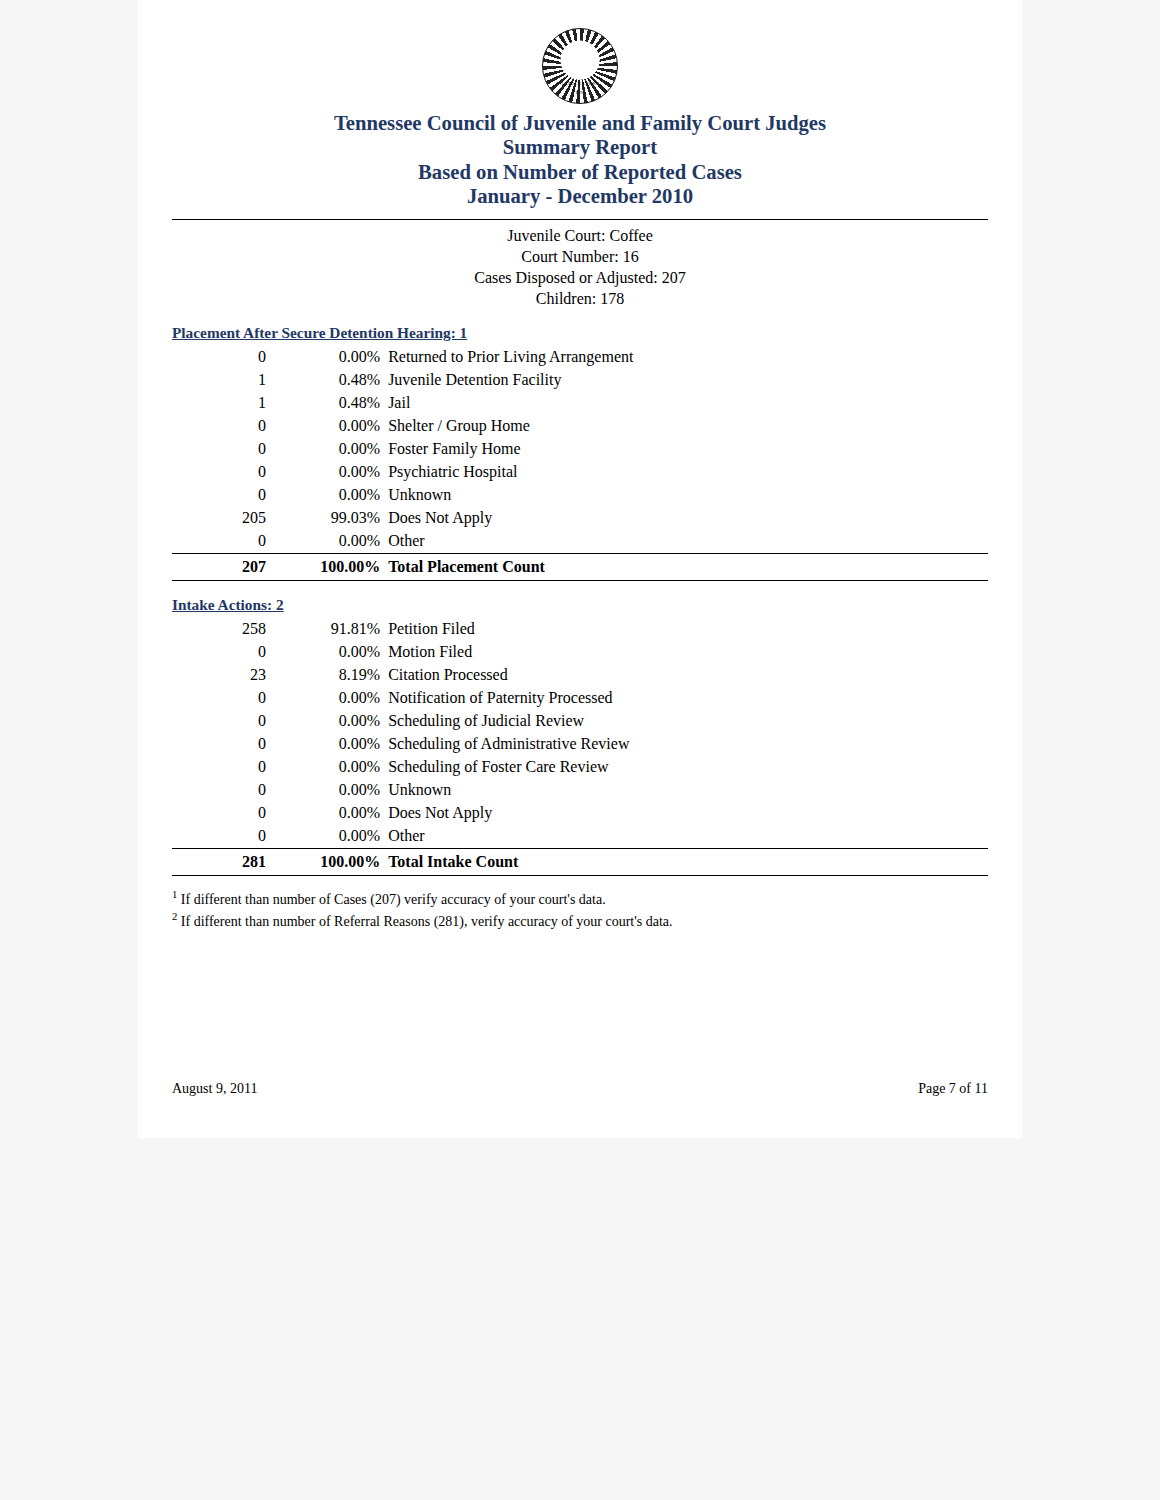Tennessee Council of Juvenile and Family Court Judges
Summary Report
Based on Number of Reported Cases
January - December 2010
Juvenile Court: Coffee
Court Number: 16
Cases Disposed or Adjusted: 207
Children: 178
Placement After Secure Detention Hearing: 1
| 0 | 0.00% | Returned to Prior Living Arrangement |
| 1 | 0.48% | Juvenile Detention Facility |
| 1 | 0.48% | Jail |
| 0 | 0.00% | Shelter / Group Home |
| 0 | 0.00% | Foster Family Home |
| 0 | 0.00% | Psychiatric Hospital |
| 0 | 0.00% | Unknown |
| 205 | 99.03% | Does Not Apply |
| 0 | 0.00% | Other |
| 207 | 100.00% | Total Placement Count |
Intake Actions: 2
| 258 | 91.81% | Petition Filed |
| 0 | 0.00% | Motion Filed |
| 23 | 8.19% | Citation Processed |
| 0 | 0.00% | Notification of Paternity Processed |
| 0 | 0.00% | Scheduling of Judicial Review |
| 0 | 0.00% | Scheduling of Administrative Review |
| 0 | 0.00% | Scheduling of Foster Care Review |
| 0 | 0.00% | Unknown |
| 0 | 0.00% | Does Not Apply |
| 0 | 0.00% | Other |
| 281 | 100.00% | Total Intake Count |
1 If different than number of Cases (207) verify accuracy of your court's data.
2 If different than number of Referral Reasons (281), verify accuracy of your court's data.
August 9, 2011
Page 7 of 11